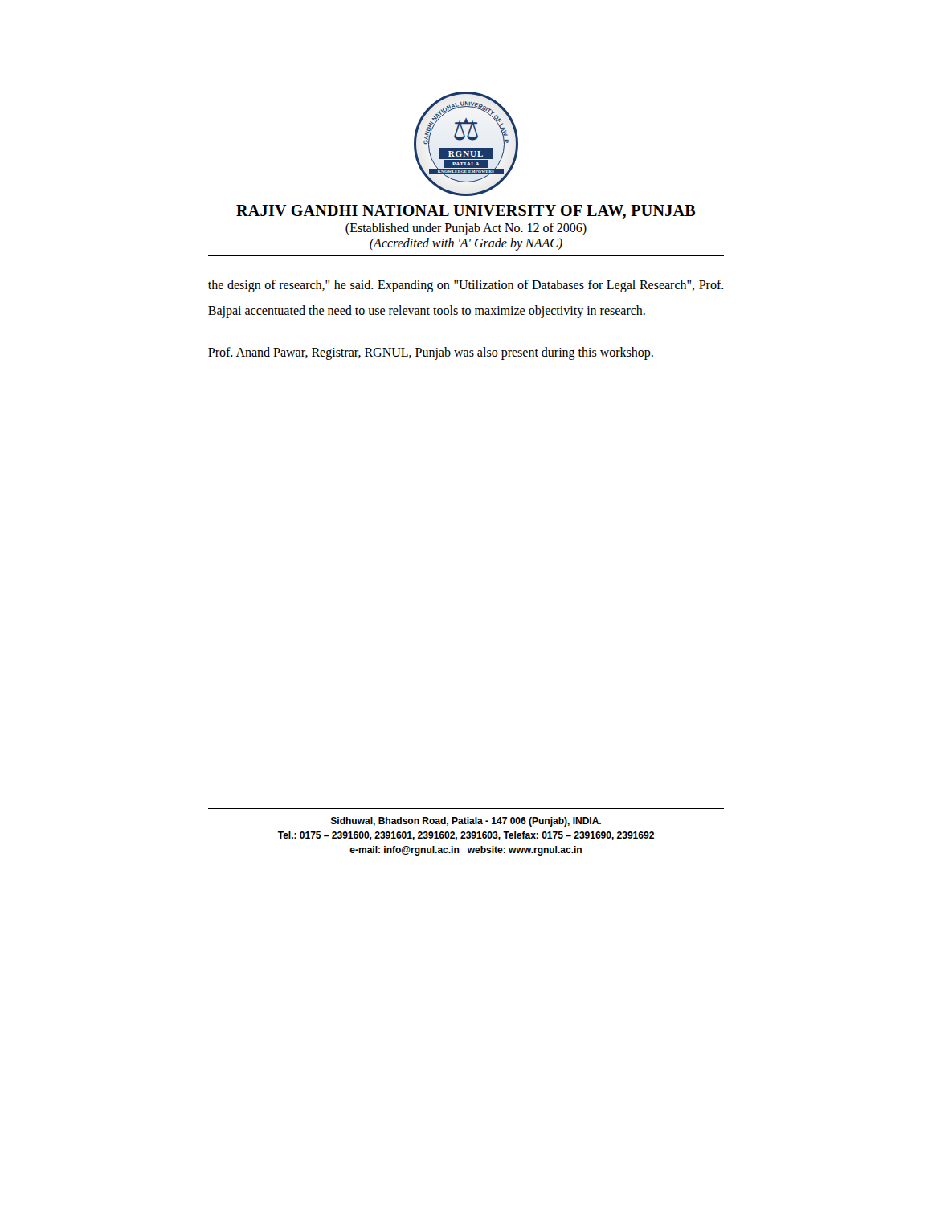RAJIV GANDHI NATIONAL UNIVERSITY OF LAW, PUNJAB
⚖
RGNUL
PATIALA
KNOWLEDGE EMPOWERS
RAJIV GANDHI NATIONAL UNIVERSITY OF LAW, PUNJAB
(Established under Punjab Act No. 12 of 2006)
(Accredited with 'A' Grade by NAAC)
the design of research," he said. Expanding on "Utilization of Databases for Legal Research", Prof. Bajpai accentuated the need to use relevant tools to maximize objectivity in research.
Prof. Anand Pawar, Registrar, RGNUL, Punjab was also present during this workshop.
Sidhuwal, Bhadson Road, Patiala - 147 006 (Punjab), INDIA.
Tel.: 0175 – 2391600, 2391601, 2391602, 2391603, Telefax: 0175 – 2391690, 2391692
e-mail: info@rgnul.ac.in website: www.rgnul.ac.in